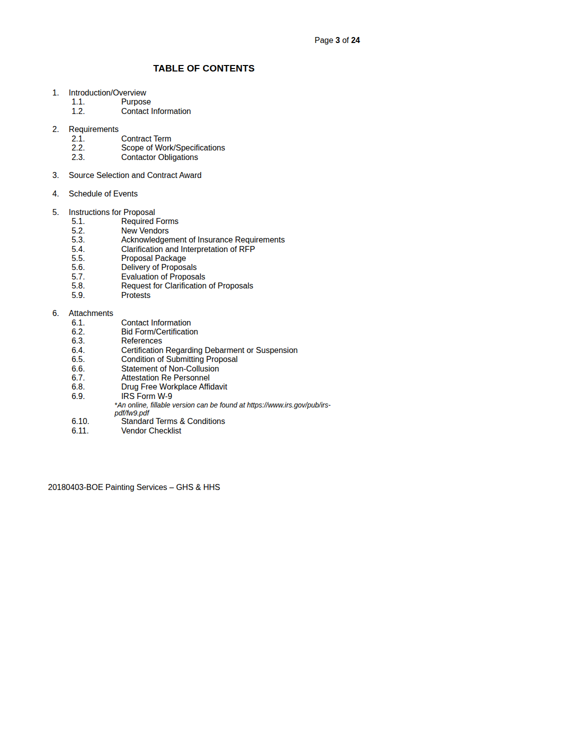Page 3 of 24
TABLE OF CONTENTS
Introduction/Overview
1.1. Purpose
1.2. Contact Information
Requirements
2.1. Contract Term
2.2. Scope of Work/Specifications
2.3. Contactor Obligations
Source Selection and Contract Award
Schedule of Events
Instructions for Proposal
5.1. Required Forms
5.2. New Vendors
5.3. Acknowledgement of Insurance Requirements
5.4. Clarification and Interpretation of RFP
5.5. Proposal Package
5.6. Delivery of Proposals
5.7. Evaluation of Proposals
5.8. Request for Clarification of Proposals
5.9. Protests
Attachments
6.1. Contact Information
6.2. Bid Form/Certification
6.3. References
6.4. Certification Regarding Debarment or Suspension
6.5. Condition of Submitting Proposal
6.6. Statement of Non-Collusion
6.7. Attestation Re Personnel
6.8. Drug Free Workplace Affidavit
6.9. IRS Form W-9
*An online, fillable version can be found at https://www.irs.gov/pub/irs-pdf/fw9.pdf
6.10. Standard Terms & Conditions
6.11. Vendor Checklist
20180403-BOE Painting Services – GHS & HHS